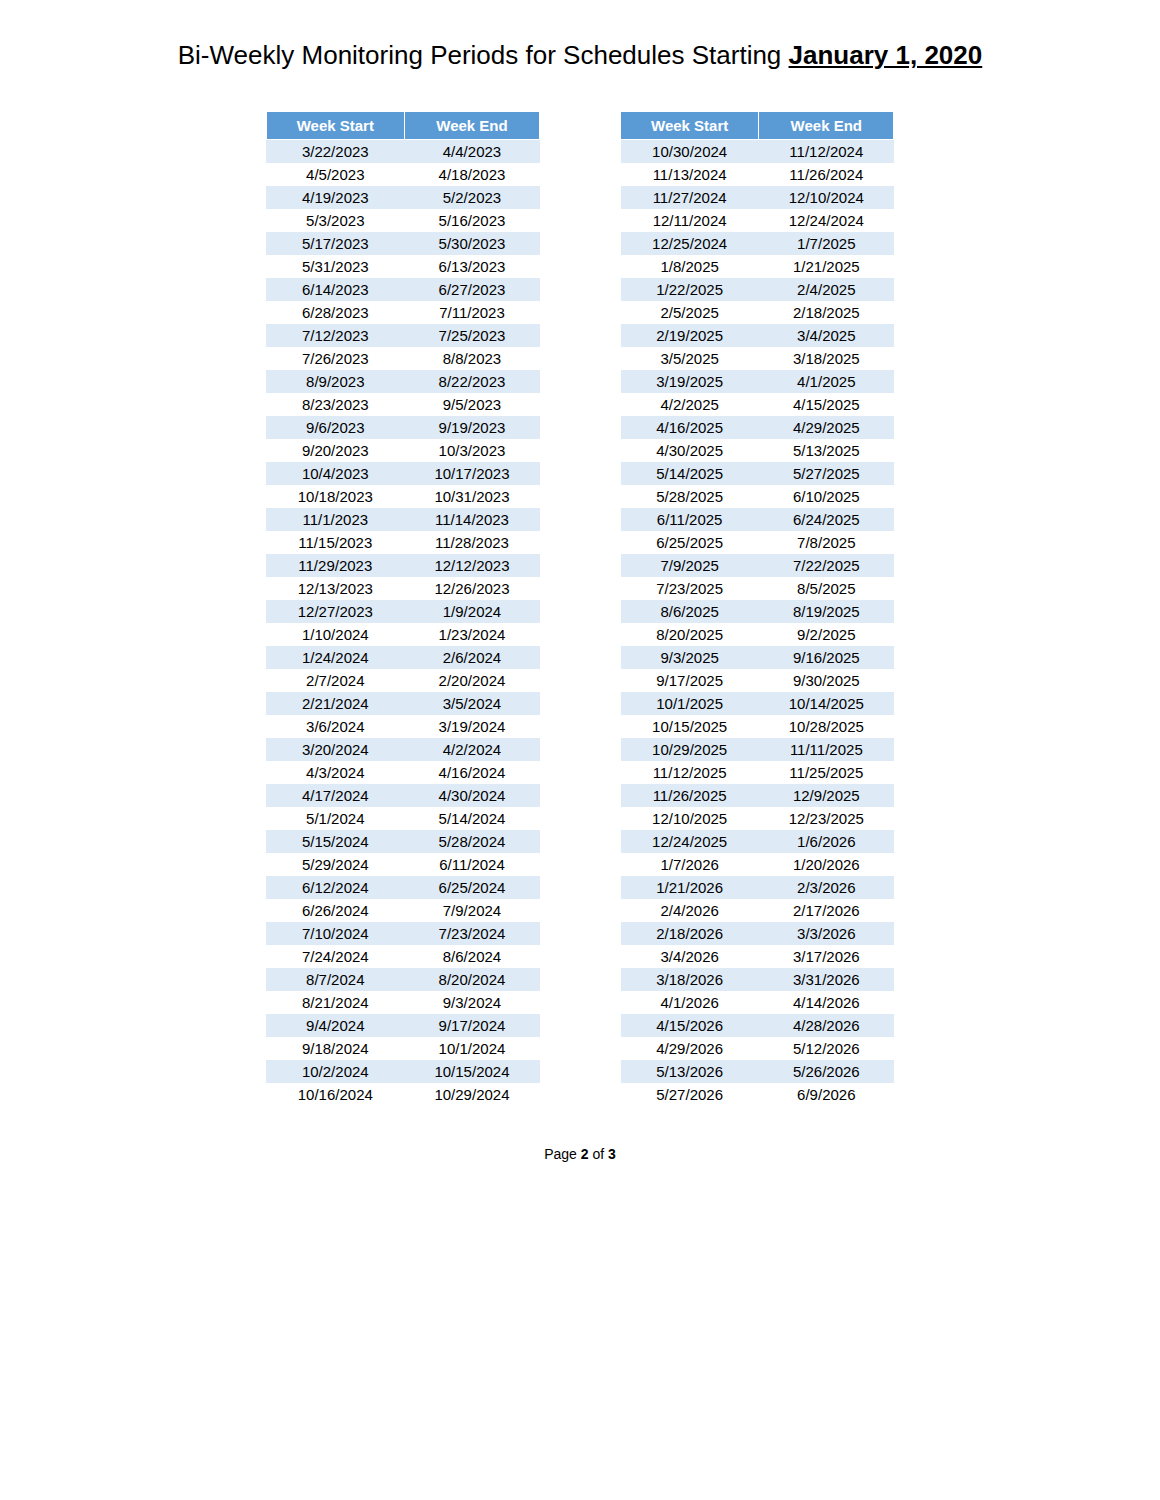Bi-Weekly Monitoring Periods for Schedules Starting January 1, 2020
| Week Start | Week End |
| --- | --- |
| 3/22/2023 | 4/4/2023 |
| 4/5/2023 | 4/18/2023 |
| 4/19/2023 | 5/2/2023 |
| 5/3/2023 | 5/16/2023 |
| 5/17/2023 | 5/30/2023 |
| 5/31/2023 | 6/13/2023 |
| 6/14/2023 | 6/27/2023 |
| 6/28/2023 | 7/11/2023 |
| 7/12/2023 | 7/25/2023 |
| 7/26/2023 | 8/8/2023 |
| 8/9/2023 | 8/22/2023 |
| 8/23/2023 | 9/5/2023 |
| 9/6/2023 | 9/19/2023 |
| 9/20/2023 | 10/3/2023 |
| 10/4/2023 | 10/17/2023 |
| 10/18/2023 | 10/31/2023 |
| 11/1/2023 | 11/14/2023 |
| 11/15/2023 | 11/28/2023 |
| 11/29/2023 | 12/12/2023 |
| 12/13/2023 | 12/26/2023 |
| 12/27/2023 | 1/9/2024 |
| 1/10/2024 | 1/23/2024 |
| 1/24/2024 | 2/6/2024 |
| 2/7/2024 | 2/20/2024 |
| 2/21/2024 | 3/5/2024 |
| 3/6/2024 | 3/19/2024 |
| 3/20/2024 | 4/2/2024 |
| 4/3/2024 | 4/16/2024 |
| 4/17/2024 | 4/30/2024 |
| 5/1/2024 | 5/14/2024 |
| 5/15/2024 | 5/28/2024 |
| 5/29/2024 | 6/11/2024 |
| 6/12/2024 | 6/25/2024 |
| 6/26/2024 | 7/9/2024 |
| 7/10/2024 | 7/23/2024 |
| 7/24/2024 | 8/6/2024 |
| 8/7/2024 | 8/20/2024 |
| 8/21/2024 | 9/3/2024 |
| 9/4/2024 | 9/17/2024 |
| 9/18/2024 | 10/1/2024 |
| 10/2/2024 | 10/15/2024 |
| 10/16/2024 | 10/29/2024 |
| Week Start | Week End |
| --- | --- |
| 10/30/2024 | 11/12/2024 |
| 11/13/2024 | 11/26/2024 |
| 11/27/2024 | 12/10/2024 |
| 12/11/2024 | 12/24/2024 |
| 12/25/2024 | 1/7/2025 |
| 1/8/2025 | 1/21/2025 |
| 1/22/2025 | 2/4/2025 |
| 2/5/2025 | 2/18/2025 |
| 2/19/2025 | 3/4/2025 |
| 3/5/2025 | 3/18/2025 |
| 3/19/2025 | 4/1/2025 |
| 4/2/2025 | 4/15/2025 |
| 4/16/2025 | 4/29/2025 |
| 4/30/2025 | 5/13/2025 |
| 5/14/2025 | 5/27/2025 |
| 5/28/2025 | 6/10/2025 |
| 6/11/2025 | 6/24/2025 |
| 6/25/2025 | 7/8/2025 |
| 7/9/2025 | 7/22/2025 |
| 7/23/2025 | 8/5/2025 |
| 8/6/2025 | 8/19/2025 |
| 8/20/2025 | 9/2/2025 |
| 9/3/2025 | 9/16/2025 |
| 9/17/2025 | 9/30/2025 |
| 10/1/2025 | 10/14/2025 |
| 10/15/2025 | 10/28/2025 |
| 10/29/2025 | 11/11/2025 |
| 11/12/2025 | 11/25/2025 |
| 11/26/2025 | 12/9/2025 |
| 12/10/2025 | 12/23/2025 |
| 12/24/2025 | 1/6/2026 |
| 1/7/2026 | 1/20/2026 |
| 1/21/2026 | 2/3/2026 |
| 2/4/2026 | 2/17/2026 |
| 2/18/2026 | 3/3/2026 |
| 3/4/2026 | 3/17/2026 |
| 3/18/2026 | 3/31/2026 |
| 4/1/2026 | 4/14/2026 |
| 4/15/2026 | 4/28/2026 |
| 4/29/2026 | 5/12/2026 |
| 5/13/2026 | 5/26/2026 |
| 5/27/2026 | 6/9/2026 |
Page 2 of 3